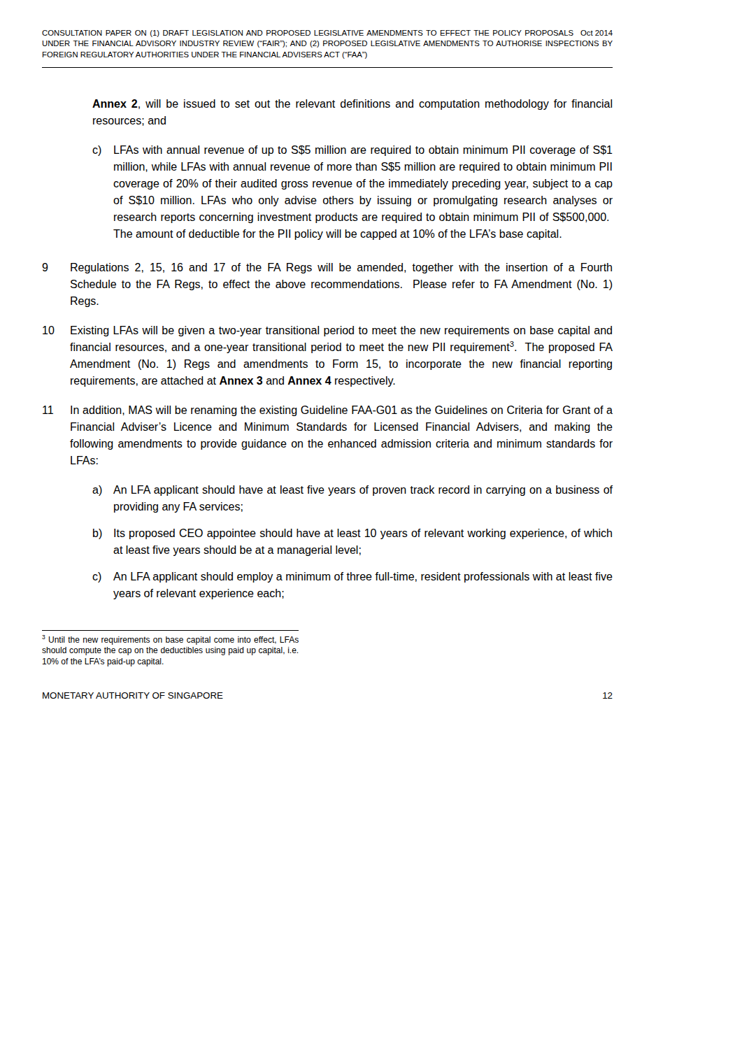Oct 2014 CONSULTATION PAPER ON (1) DRAFT LEGISLATION AND PROPOSED LEGISLATIVE AMENDMENTS TO EFFECT THE POLICY PROPOSALS UNDER THE FINANCIAL ADVISORY INDUSTRY REVIEW (“FAIR”); AND (2) PROPOSED LEGISLATIVE AMENDMENTS TO AUTHORISE INSPECTIONS BY FOREIGN REGULATORY AUTHORITIES UNDER THE FINANCIAL ADVISERS ACT (“FAA”)
Annex 2, will be issued to set out the relevant definitions and computation methodology for financial resources; and
c)
LFAs with annual revenue of up to S$5 million are required to obtain minimum PII coverage of S$1 million, while LFAs with annual revenue of more than S$5 million are required to obtain minimum PII coverage of 20% of their audited gross revenue of the immediately preceding year, subject to a cap of S$10 million. LFAs who only advise others by issuing or promulgating research analyses or research reports concerning investment products are required to obtain minimum PII of S$500,000. The amount of deductible for the PII policy will be capped at 10% of the LFA’s base capital.
9
Regulations 2, 15, 16 and 17 of the FA Regs will be amended, together with the insertion of a Fourth Schedule to the FA Regs, to effect the above recommendations. Please refer to FA Amendment (No. 1) Regs.
10
Existing LFAs will be given a two-year transitional period to meet the new requirements on base capital and financial resources, and a one-year transitional period to meet the new PII requirement3. The proposed FA Amendment (No. 1) Regs and amendments to Form 15, to incorporate the new financial reporting requirements, are attached at Annex 3 and Annex 4 respectively.
11
In addition, MAS will be renaming the existing Guideline FAA-G01 as the Guidelines on Criteria for Grant of a Financial Adviser’s Licence and Minimum Standards for Licensed Financial Advisers, and making the following amendments to provide guidance on the enhanced admission criteria and minimum standards for LFAs:
a)
An LFA applicant should have at least five years of proven track record in carrying on a business of providing any FA services;
b)
Its proposed CEO appointee should have at least 10 years of relevant working experience, of which at least five years should be at a managerial level;
c)
An LFA applicant should employ a minimum of three full-time, resident professionals with at least five years of relevant experience each;
3 Until the new requirements on base capital come into effect, LFAs should compute the cap on the deductibles using paid up capital, i.e. 10% of the LFA’s paid-up capital.
Monetary Authority of Singapore
12